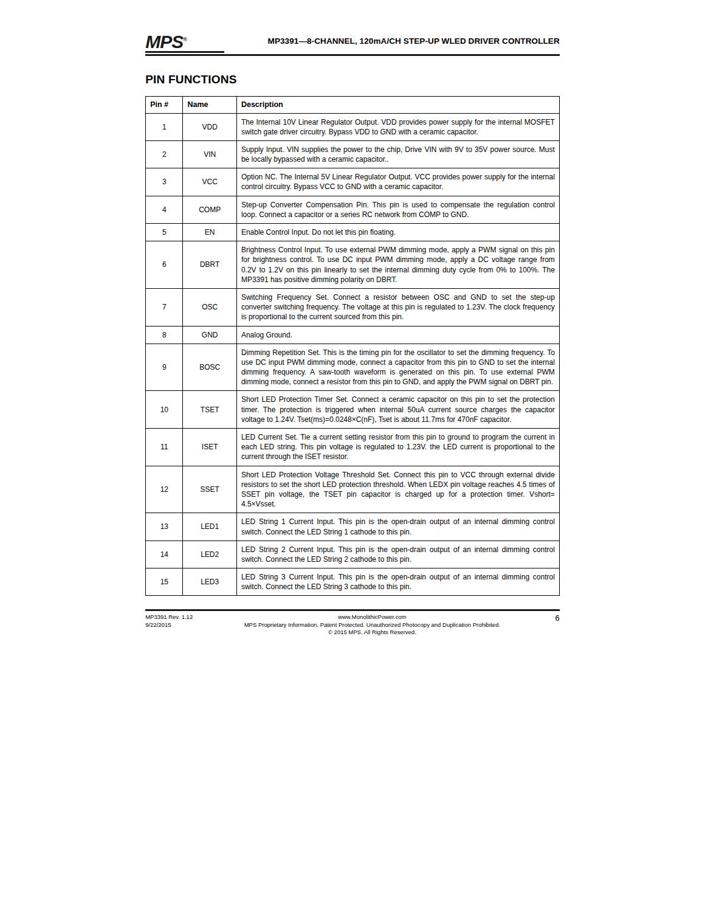MPS®
MP3391—8-CHANNEL, 120mA/CH STEP-UP WLED DRIVER CONTROLLER
PIN FUNCTIONS
| Pin # | Name | Description |
| --- | --- | --- |
| 1 | VDD | The Internal 10V Linear Regulator Output. VDD provides power supply for the internal MOSFET switch gate driver circuitry. Bypass VDD to GND with a ceramic capacitor. |
| 2 | VIN | Supply Input. VIN supplies the power to the chip, Drive VIN with 9V to 35V power source. Must be locally bypassed with a ceramic capacitor.. |
| 3 | VCC | Option NC. The Internal 5V Linear Regulator Output. VCC provides power supply for the internal control circuitry. Bypass VCC to GND with a ceramic capacitor. |
| 4 | COMP | Step-up Converter Compensation Pin. This pin is used to compensate the regulation control loop. Connect a capacitor or a series RC network from COMP to GND. |
| 5 | EN | Enable Control Input. Do not let this pin floating. |
| 6 | DBRT | Brightness Control Input. To use external PWM dimming mode, apply a PWM signal on this pin for brightness control. To use DC input PWM dimming mode, apply a DC voltage range from 0.2V to 1.2V on this pin linearly to set the internal dimming duty cycle from 0% to 100%. The MP3391 has positive dimming polarity on DBRT. |
| 7 | OSC | Switching Frequency Set. Connect a resistor between OSC and GND to set the step-up converter switching frequency. The voltage at this pin is regulated to 1.23V. The clock frequency is proportional to the current sourced from this pin. |
| 8 | GND | Analog Ground. |
| 9 | BOSC | Dimming Repetition Set. This is the timing pin for the oscillator to set the dimming frequency. To use DC input PWM dimming mode, connect a capacitor from this pin to GND to set the internal dimming frequency. A saw-tooth waveform is generated on this pin. To use external PWM dimming mode, connect a resistor from this pin to GND, and apply the PWM signal on DBRT pin. |
| 10 | TSET | Short LED Protection Timer Set. Connect a ceramic capacitor on this pin to set the protection timer. The protection is triggered when internal 50uA current source charges the capacitor voltage to 1.24V. Tset(ms)=0.0248×C(nF), Tset is about 11.7ms for 470nF capacitor. |
| 11 | ISET | LED Current Set. Tie a current setting resistor from this pin to ground to program the current in each LED string. This pin voltage is regulated to 1.23V. the LED current is proportional to the current through the ISET resistor. |
| 12 | SSET | Short LED Protection Voltage Threshold Set. Connect this pin to VCC through external divide resistors to set the short LED protection threshold. When LEDX pin voltage reaches 4.5 times of SSET pin voltage, the TSET pin capacitor is charged up for a protection timer. Vshort= 4.5×Vsset. |
| 13 | LED1 | LED String 1 Current Input. This pin is the open-drain output of an internal dimming control switch. Connect the LED String 1 cathode to this pin. |
| 14 | LED2 | LED String 2 Current Input. This pin is the open-drain output of an internal dimming control switch. Connect the LED String 2 cathode to this pin. |
| 15 | LED3 | LED String 3 Current Input. This pin is the open-drain output of an internal dimming control switch. Connect the LED String 3 cathode to this pin. |
MP3391 Rev. 1.12
9/22/2015
www.MonolithicPower.com MPS Proprietary Information. Patent Protected. Unauthorized Photocopy and Duplication Prohibited. © 2015 MPS. All Rights Reserved.
6